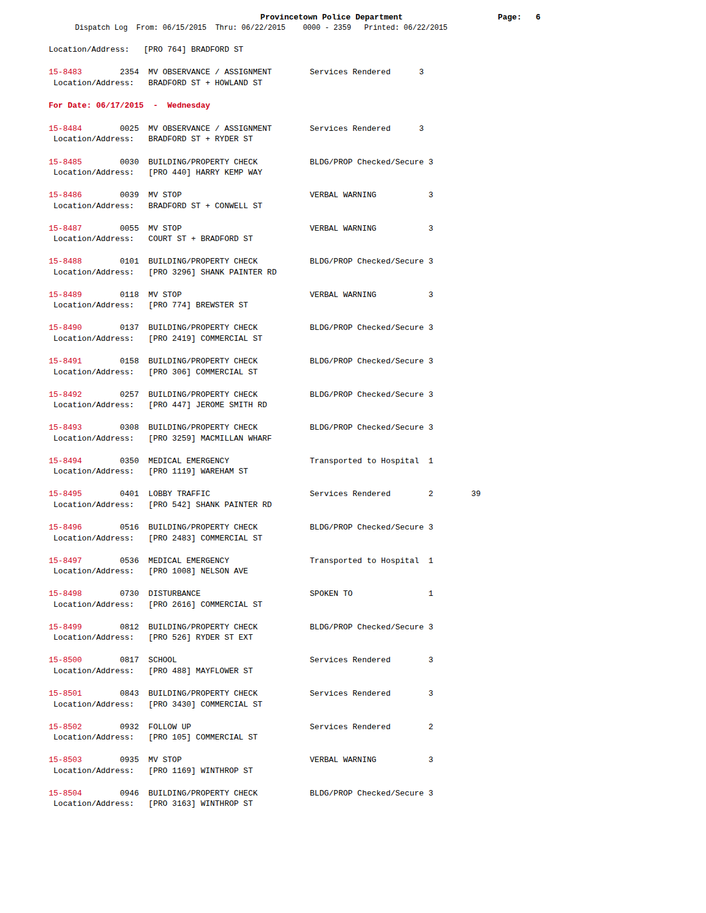Provincetown Police Department Page: 6
Dispatch Log From: 06/15/2015 Thru: 06/22/2015 0000 - 2359 Printed: 06/22/2015
Location/Address: [PRO 764] BRADFORD ST
15-8483 2354 MV OBSERVANCE / ASSIGNMENT Services Rendered 3
Location/Address: BRADFORD ST + HOWLAND ST
For Date: 06/17/2015 - Wednesday
15-8484 0025 MV OBSERVANCE / ASSIGNMENT Services Rendered 3
Location/Address: BRADFORD ST + RYDER ST
15-8485 0030 BUILDING/PROPERTY CHECK BLDG/PROP Checked/Secure 3
Location/Address: [PRO 440] HARRY KEMP WAY
15-8486 0039 MV STOP VERBAL WARNING 3
Location/Address: BRADFORD ST + CONWELL ST
15-8487 0055 MV STOP VERBAL WARNING 3
Location/Address: COURT ST + BRADFORD ST
15-8488 0101 BUILDING/PROPERTY CHECK BLDG/PROP Checked/Secure 3
Location/Address: [PRO 3296] SHANK PAINTER RD
15-8489 0118 MV STOP VERBAL WARNING 3
Location/Address: [PRO 774] BREWSTER ST
15-8490 0137 BUILDING/PROPERTY CHECK BLDG/PROP Checked/Secure 3
Location/Address: [PRO 2419] COMMERCIAL ST
15-8491 0158 BUILDING/PROPERTY CHECK BLDG/PROP Checked/Secure 3
Location/Address: [PRO 306] COMMERCIAL ST
15-8492 0257 BUILDING/PROPERTY CHECK BLDG/PROP Checked/Secure 3
Location/Address: [PRO 447] JEROME SMITH RD
15-8493 0308 BUILDING/PROPERTY CHECK BLDG/PROP Checked/Secure 3
Location/Address: [PRO 3259] MACMILLAN WHARF
15-8494 0350 MEDICAL EMERGENCY Transported to Hospital 1
Location/Address: [PRO 1119] WAREHAM ST
15-8495 0401 LOBBY TRAFFIC Services Rendered 2 39
Location/Address: [PRO 542] SHANK PAINTER RD
15-8496 0516 BUILDING/PROPERTY CHECK BLDG/PROP Checked/Secure 3
Location/Address: [PRO 2483] COMMERCIAL ST
15-8497 0536 MEDICAL EMERGENCY Transported to Hospital 1
Location/Address: [PRO 1008] NELSON AVE
15-8498 0730 DISTURBANCE SPOKEN TO 1
Location/Address: [PRO 2616] COMMERCIAL ST
15-8499 0812 BUILDING/PROPERTY CHECK BLDG/PROP Checked/Secure 3
Location/Address: [PRO 526] RYDER ST EXT
15-8500 0817 SCHOOL Services Rendered 3
Location/Address: [PRO 488] MAYFLOWER ST
15-8501 0843 BUILDING/PROPERTY CHECK Services Rendered 3
Location/Address: [PRO 3430] COMMERCIAL ST
15-8502 0932 FOLLOW UP Services Rendered 2
Location/Address: [PRO 105] COMMERCIAL ST
15-8503 0935 MV STOP VERBAL WARNING 3
Location/Address: [PRO 1169] WINTHROP ST
15-8504 0946 BUILDING/PROPERTY CHECK BLDG/PROP Checked/Secure 3
Location/Address: [PRO 3163] WINTHROP ST